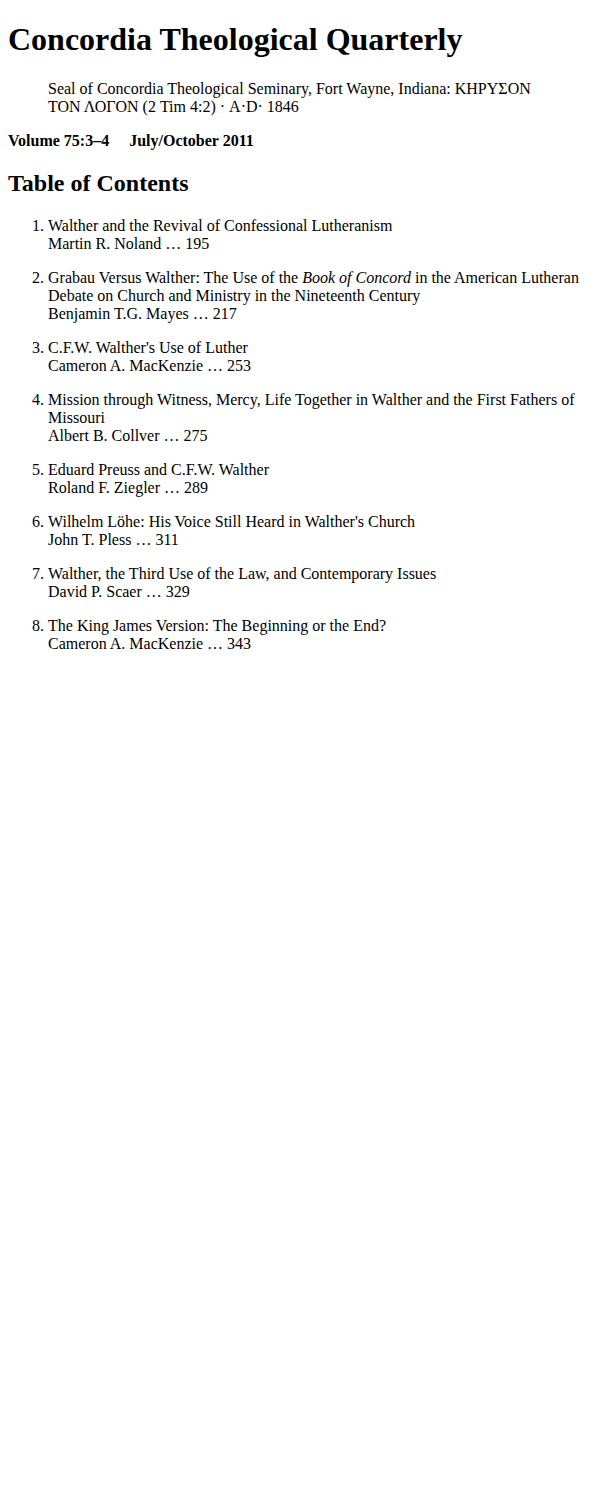Concordia Theological Quarterly
Seal of Concordia Theological Seminary, Fort Wayne, Indiana: ΚΗΡΥΣΟΝ ΤΟΝ ΛΟΓΟΝ (2 Tim 4:2) · A·D· 1846
Volume 75:3–4 July/October 2011
Table of Contents
Walther and the Revival of Confessional Lutheranism
Martin R. Noland … 195
Grabau Versus Walther: The Use of the Book of Concord in the American Lutheran Debate on Church and Ministry in the Nineteenth Century
Benjamin T.G. Mayes … 217
C.F.W. Walther's Use of Luther
Cameron A. MacKenzie … 253
Mission through Witness, Mercy, Life Together in Walther and the First Fathers of Missouri
Albert B. Collver … 275
Eduard Preuss and C.F.W. Walther
Roland F. Ziegler … 289
Wilhelm Löhe: His Voice Still Heard in Walther's Church
John T. Pless … 311
Walther, the Third Use of the Law, and Contemporary Issues
David P. Scaer … 329
The King James Version: The Beginning or the End?
Cameron A. MacKenzie … 343